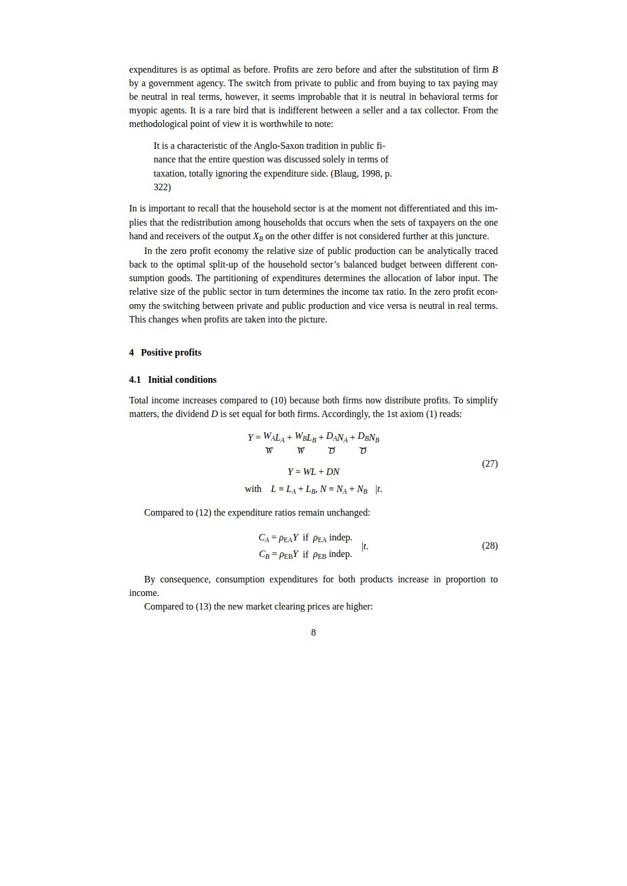expenditures is as optimal as before. Profits are zero before and after the substitution of firm B by a government agency. The switch from private to public and from buying to tax paying may be neutral in real terms, however, it seems improbable that it is neutral in behavioral terms for myopic agents. It is a rare bird that is indifferent between a seller and a tax collector. From the methodological point of view it is worthwhile to note:
It is a characteristic of the Anglo-Saxon tradition in public finance that the entire question was discussed solely in terms of taxation, totally ignoring the expenditure side. (Blaug, 1998, p. 322)
In is important to recall that the household sector is at the moment not differentiated and this implies that the redistribution among households that occurs when the sets of taxpayers on the one hand and receivers of the output XB on the other differ is not considered further at this juncture.
In the zero profit economy the relative size of public production can be analytically traced back to the optimal split-up of the household sector’s balanced budget between different consumption goods. The partitioning of expenditures determines the allocation of labor input. The relative size of the public sector in turn determines the income tax ratio. In the zero profit economy the switching between private and public production and vice versa is neutral in real terms. This changes when profits are taken into the picture.
4 Positive profits
4.1 Initial conditions
Total income increases compared to (10) because both firms now distribute profits. To simplify matters, the dividend D is set equal for both firms. Accordingly, the 1st axiom (1) reads:
Y = WA⏟W LA + WB⏟W LB + DA⏟D NA + DB⏟D NB
Y = WL + DN
with L ≡ LA + LB, N ≡ NA + NB |t.
(27)
Compared to (12) the expenditure ratios remain unchanged:
| C A = ρ EA Y | if | ρ EA indep. | / t . |
| C B = ρ EB Y | if | ρ EB indep. |
(28)
By consequence, consumption expenditures for both products increase in proportion to income.
Compared to (13) the new market clearing prices are higher:
8